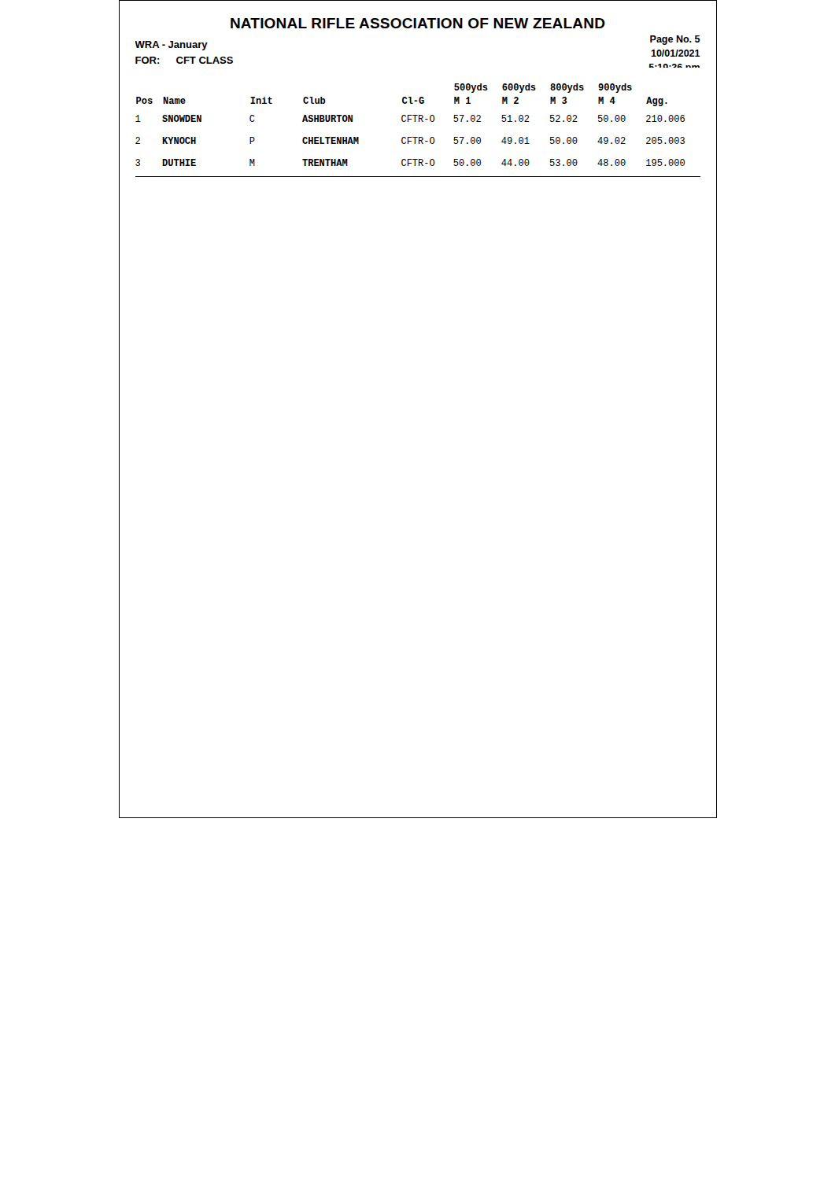NATIONAL RIFLE ASSOCIATION OF NEW ZEALAND
Page No. 5
10/01/2021
5:19:36 pm
WRA - January
FOR: CFT CLASS
| | | | | | 500yds | 600yds | 800yds | 900yds | |
| --- | --- | --- | --- | --- | --- | --- | --- | --- | --- |
| Pos | Name | Init | Club | Cl-G | M 1 | M 2 | M 3 | M 4 | Agg. |
| 1 | SNOWDEN | C | ASHBURTON | CFTR-O | 57.02 | 51.02 | 52.02 | 50.00 | 210.006 |
| 2 | KYNOCH | P | CHELTENHAM | CFTR-O | 57.00 | 49.01 | 50.00 | 49.02 | 205.003 |
| 3 | DUTHIE | M | TRENTHAM | CFTR-O | 50.00 | 44.00 | 53.00 | 48.00 | 195.000 |